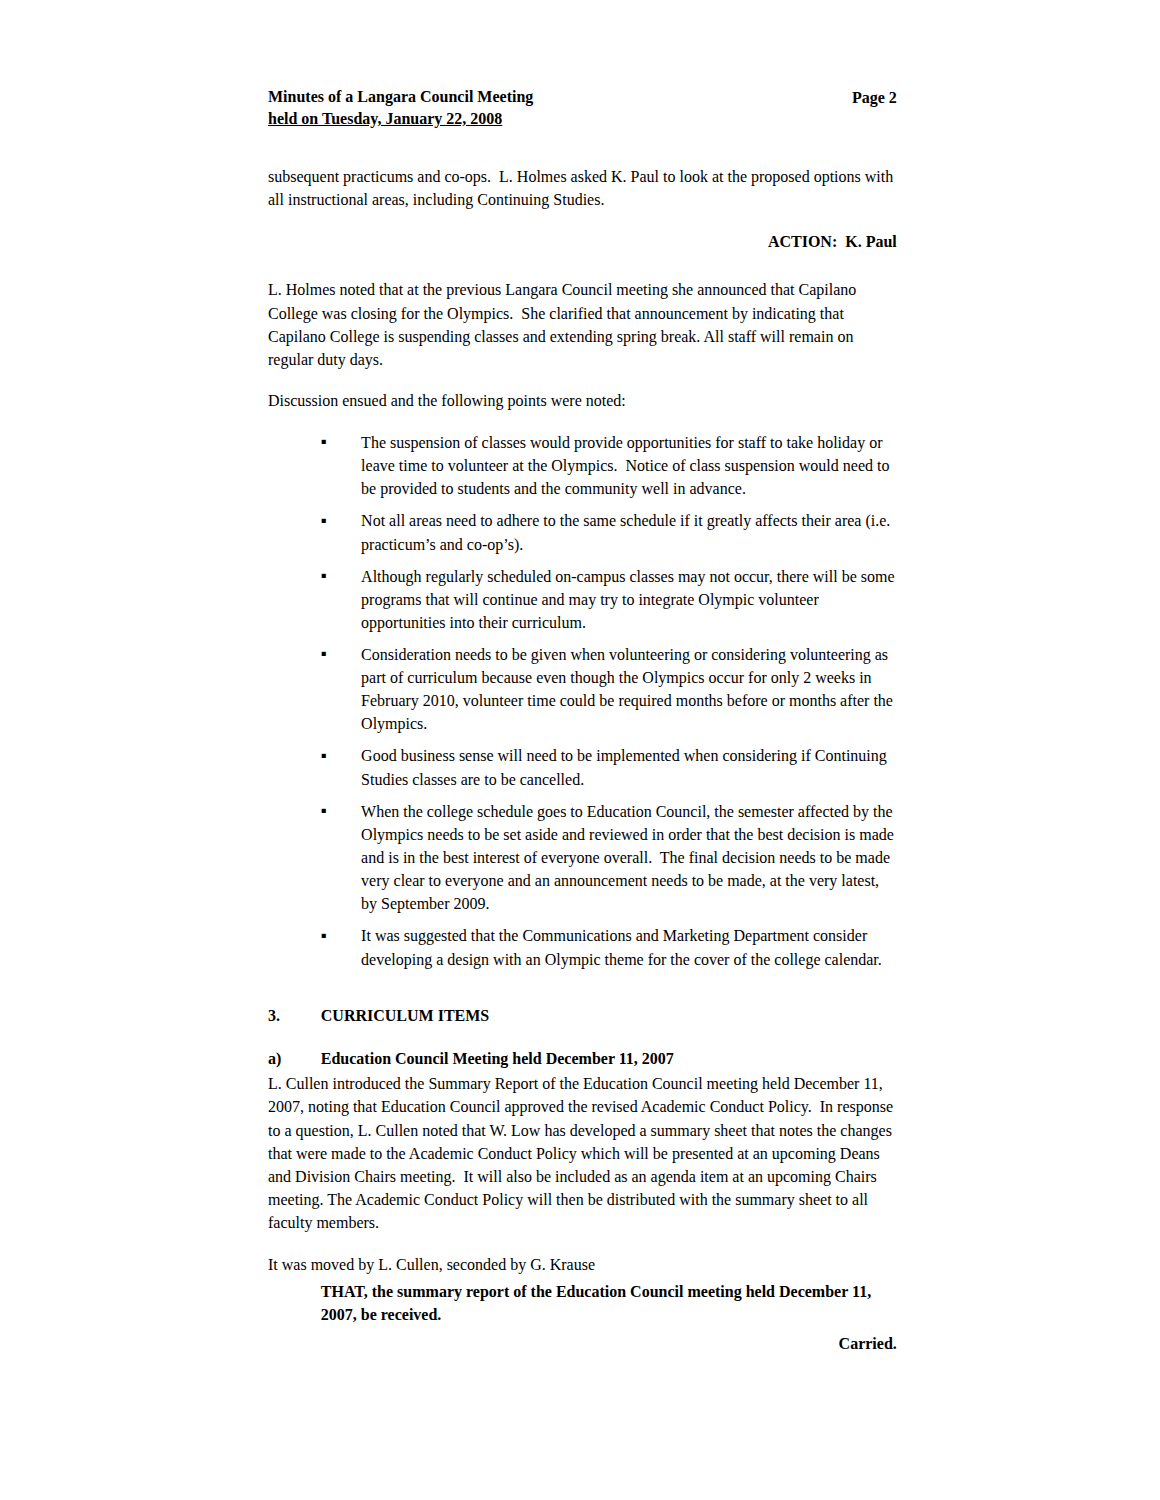Minutes of a Langara Council Meeting
held on Tuesday, January 22, 2008
Page 2
subsequent practicums and co-ops. L. Holmes asked K. Paul to look at the proposed options with all instructional areas, including Continuing Studies.
ACTION: K. Paul
L. Holmes noted that at the previous Langara Council meeting she announced that Capilano College was closing for the Olympics. She clarified that announcement by indicating that Capilano College is suspending classes and extending spring break. All staff will remain on regular duty days.
Discussion ensued and the following points were noted:
The suspension of classes would provide opportunities for staff to take holiday or leave time to volunteer at the Olympics. Notice of class suspension would need to be provided to students and the community well in advance.
Not all areas need to adhere to the same schedule if it greatly affects their area (i.e. practicum’s and co-op’s).
Although regularly scheduled on-campus classes may not occur, there will be some programs that will continue and may try to integrate Olympic volunteer opportunities into their curriculum.
Consideration needs to be given when volunteering or considering volunteering as part of curriculum because even though the Olympics occur for only 2 weeks in February 2010, volunteer time could be required months before or months after the Olympics.
Good business sense will need to be implemented when considering if Continuing Studies classes are to be cancelled.
When the college schedule goes to Education Council, the semester affected by the Olympics needs to be set aside and reviewed in order that the best decision is made and is in the best interest of everyone overall. The final decision needs to be made very clear to everyone and an announcement needs to be made, at the very latest, by September 2009.
It was suggested that the Communications and Marketing Department consider developing a design with an Olympic theme for the cover of the college calendar.
3. CURRICULUM ITEMS
a) Education Council Meeting held December 11, 2007
L. Cullen introduced the Summary Report of the Education Council meeting held December 11, 2007, noting that Education Council approved the revised Academic Conduct Policy. In response to a question, L. Cullen noted that W. Low has developed a summary sheet that notes the changes that were made to the Academic Conduct Policy which will be presented at an upcoming Deans and Division Chairs meeting. It will also be included as an agenda item at an upcoming Chairs meeting. The Academic Conduct Policy will then be distributed with the summary sheet to all faculty members.
It was moved by L. Cullen, seconded by G. Krause
THAT, the summary report of the Education Council meeting held December 11, 2007, be received.
Carried.